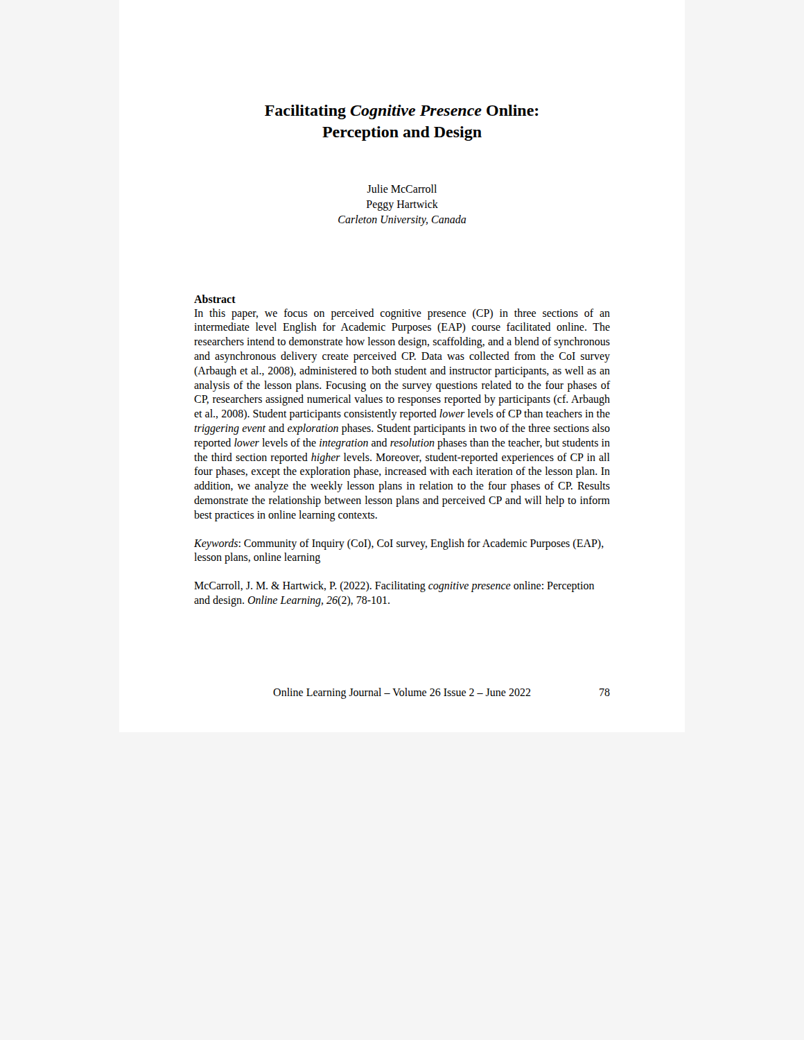Facilitating Cognitive Presence Online:
Perception and Design
Julie McCarroll
Peggy Hartwick
Carleton University, Canada
Abstract
In this paper, we focus on perceived cognitive presence (CP) in three sections of an intermediate level English for Academic Purposes (EAP) course facilitated online. The researchers intend to demonstrate how lesson design, scaffolding, and a blend of synchronous and asynchronous delivery create perceived CP. Data was collected from the CoI survey (Arbaugh et al., 2008), administered to both student and instructor participants, as well as an analysis of the lesson plans. Focusing on the survey questions related to the four phases of CP, researchers assigned numerical values to responses reported by participants (cf. Arbaugh et al., 2008). Student participants consistently reported lower levels of CP than teachers in the triggering event and exploration phases. Student participants in two of the three sections also reported lower levels of the integration and resolution phases than the teacher, but students in the third section reported higher levels. Moreover, student-reported experiences of CP in all four phases, except the exploration phase, increased with each iteration of the lesson plan. In addition, we analyze the weekly lesson plans in relation to the four phases of CP. Results demonstrate the relationship between lesson plans and perceived CP and will help to inform best practices in online learning contexts.
Keywords: Community of Inquiry (CoI), CoI survey, English for Academic Purposes (EAP), lesson plans, online learning
McCarroll, J. M. & Hartwick, P. (2022). Facilitating cognitive presence online: Perception and design. Online Learning, 26(2), 78-101.
Online Learning Journal – Volume 26 Issue 2 – June 2022 78